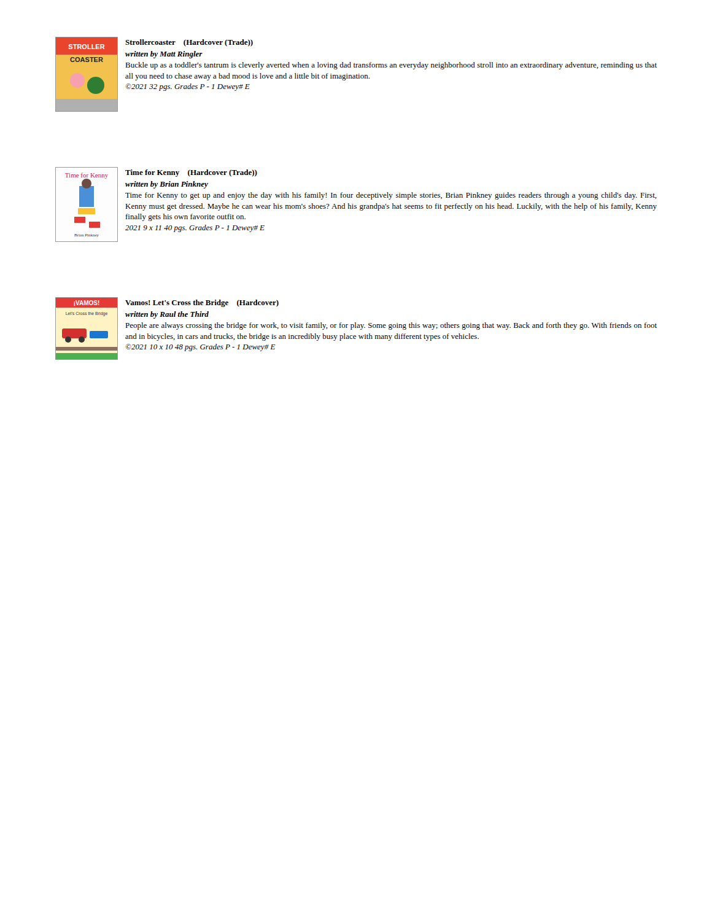Strollercoaster (Hardcover (Trade))
written by Matt Ringler
Buckle up as a toddler's tantrum is cleverly averted when a loving dad transforms an everyday neighborhood stroll into an extraordinary adventure, reminding us that all you need to chase away a bad mood is love and a little bit of imagination.
©2021 32 pgs. Grades P - 1 Dewey# E
Time for Kenny (Hardcover (Trade))
written by Brian Pinkney
Time for Kenny to get up and enjoy the day with his family! In four deceptively simple stories, Brian Pinkney guides readers through a young child's day. First, Kenny must get dressed. Maybe he can wear his mom's shoes? And his grandpa's hat seems to fit perfectly on his head. Luckily, with the help of his family, Kenny finally gets his own favorite outfit on.
2021 9 x 11 40 pgs. Grades P - 1 Dewey# E
Vamos! Let's Cross the Bridge (Hardcover)
written by Raul the Third
People are always crossing the bridge for work, to visit family, or for play. Some going this way; others going that way. Back and forth they go. With friends on foot and in bicycles, in cars and trucks, the bridge is an incredibly busy place with many different types of vehicles.
©2021 10 x 10 48 pgs. Grades P - 1 Dewey# E